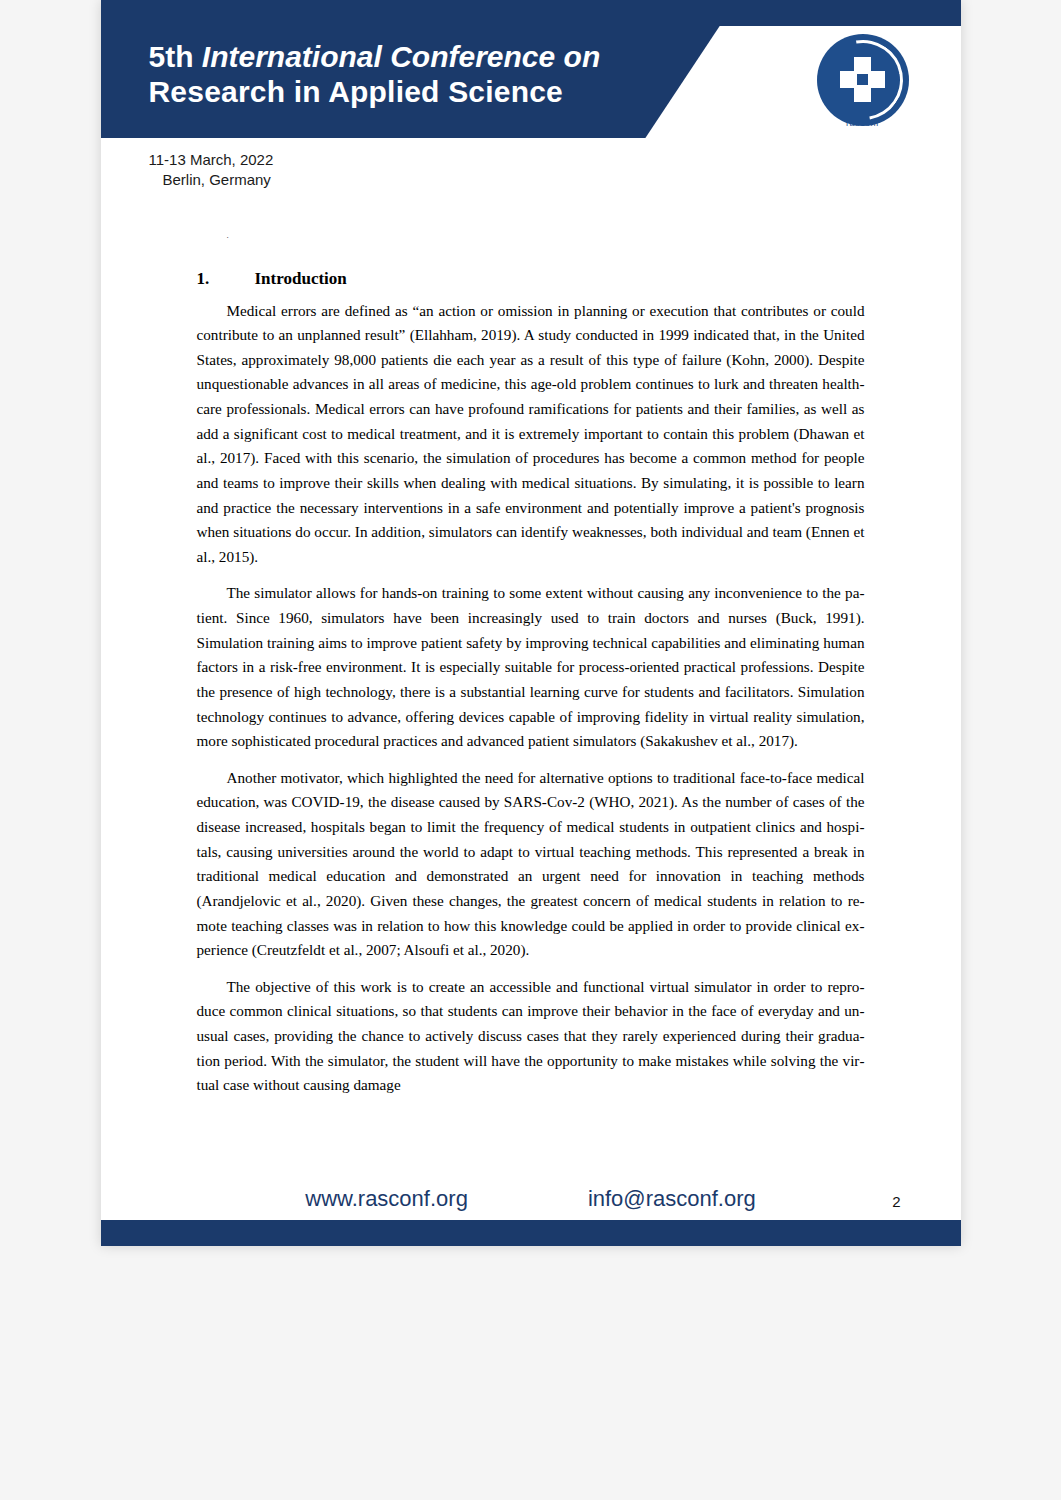5th International Conference on
Research in Applied Science
11-13 March, 2022
Berlin, Germany
rasconf
.
1. Introduction
Medical errors are defined as “an action or omission in planning or execution that contributes or could contribute to an unplanned result” (Ellahham, 2019). A study conducted in 1999 indicated that, in the United States, approximately 98,000 patients die each year as a result of this type of failure (Kohn, 2000). Despite unquestionable advances in all areas of medicine, this age-old problem continues to lurk and threaten healthcare professionals. Medical errors can have profound ramifications for patients and their families, as well as add a significant cost to medical treatment, and it is extremely important to contain this problem (Dhawan et al., 2017). Faced with this scenario, the simulation of procedures has become a common method for people and teams to improve their skills when dealing with medical situations. By simulating, it is possible to learn and practice the necessary interventions in a safe environment and potentially improve a patient's prognosis when situations do occur. In addition, simulators can identify weaknesses, both individual and team (Ennen et al., 2015).
The simulator allows for hands-on training to some extent without causing any inconvenience to the patient. Since 1960, simulators have been increasingly used to train doctors and nurses (Buck, 1991). Simulation training aims to improve patient safety by improving technical capabilities and eliminating human factors in a risk-free environment. It is especially suitable for process-oriented practical professions. Despite the presence of high technology, there is a substantial learning curve for students and facilitators. Simulation technology continues to advance, offering devices capable of improving fidelity in virtual reality simulation, more sophisticated procedural practices and advanced patient simulators (Sakakushev et al., 2017).
Another motivator, which highlighted the need for alternative options to traditional face-to-face medical education, was COVID-19, the disease caused by SARS-Cov-2 (WHO, 2021). As the number of cases of the disease increased, hospitals began to limit the frequency of medical students in outpatient clinics and hospitals, causing universities around the world to adapt to virtual teaching methods. This represented a break in traditional medical education and demonstrated an urgent need for innovation in teaching methods (Arandjelovic et al., 2020). Given these changes, the greatest concern of medical students in relation to remote teaching classes was in relation to how this knowledge could be applied in order to provide clinical experience (Creutzfeldt et al., 2007; Alsoufi et al., 2020).
The objective of this work is to create an accessible and functional virtual simulator in order to reproduce common clinical situations, so that students can improve their behavior in the face of everyday and unusual cases, providing the chance to actively discuss cases that they rarely experienced during their graduation period. With the simulator, the student will have the opportunity to make mistakes while solving the virtual case without causing damage
www.rasconf.org info@rasconf.org
2